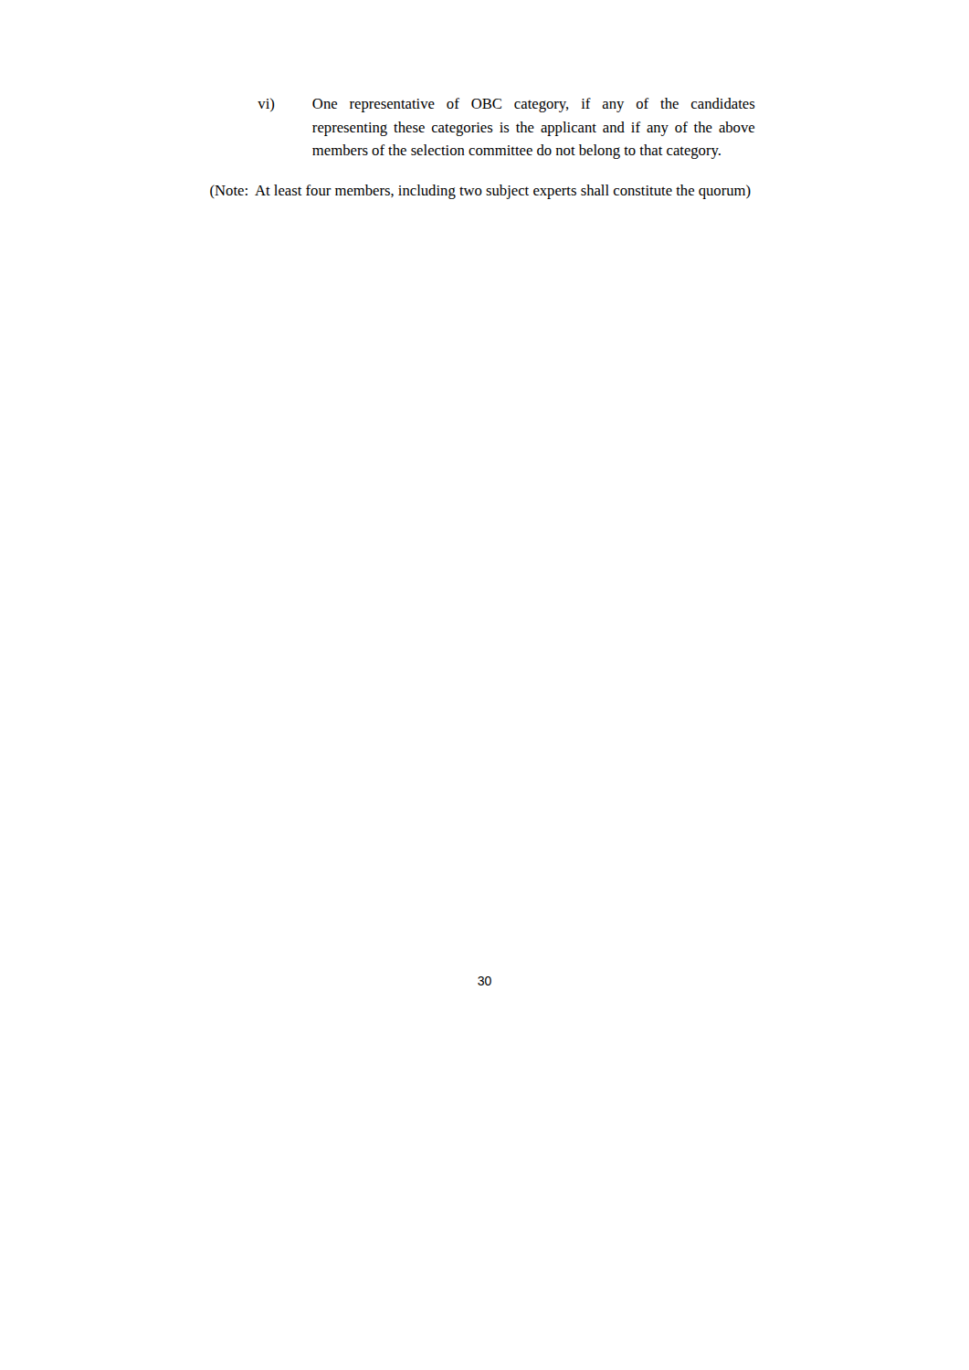vi)
One representative of OBC category, if any of the candidates representing these categories is the applicant and if any of the above members of the selection committee do not belong to that category.
(Note: At least four members, including two subject experts shall constitute the quorum)
30